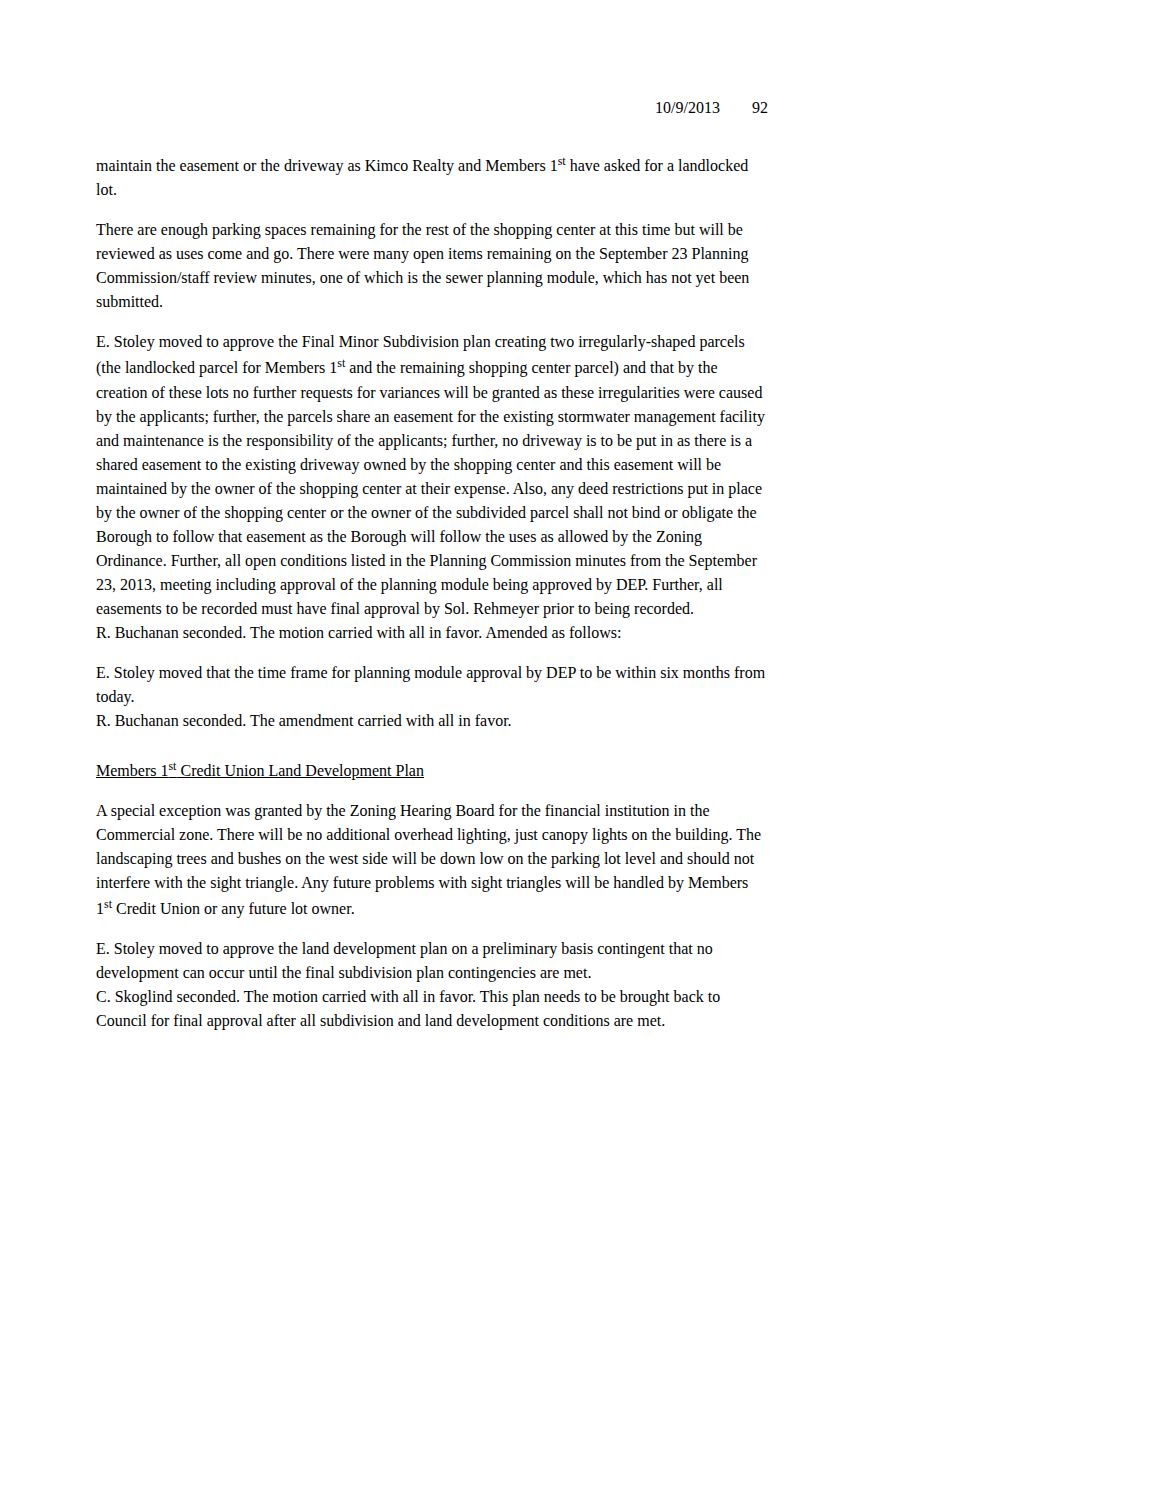10/9/201392
maintain the easement or the driveway as Kimco Realty and Members 1st have asked for a landlocked lot.
There are enough parking spaces remaining for the rest of the shopping center at this time but will be reviewed as uses come and go. There were many open items remaining on the September 23 Planning Commission/staff review minutes, one of which is the sewer planning module, which has not yet been submitted.
E. Stoley moved to approve the Final Minor Subdivision plan creating two irregularly-shaped parcels (the landlocked parcel for Members 1st and the remaining shopping center parcel) and that by the creation of these lots no further requests for variances will be granted as these irregularities were caused by the applicants; further, the parcels share an easement for the existing stormwater management facility and maintenance is the responsibility of the applicants; further, no driveway is to be put in as there is a shared easement to the existing driveway owned by the shopping center and this easement will be maintained by the owner of the shopping center at their expense. Also, any deed restrictions put in place by the owner of the shopping center or the owner of the subdivided parcel shall not bind or obligate the Borough to follow that easement as the Borough will follow the uses as allowed by the Zoning Ordinance. Further, all open conditions listed in the Planning Commission minutes from the September 23, 2013, meeting including approval of the planning module being approved by DEP. Further, all easements to be recorded must have final approval by Sol. Rehmeyer prior to being recorded.
R. Buchanan seconded. The motion carried with all in favor. Amended as follows:
E. Stoley moved that the time frame for planning module approval by DEP to be within six months from today.
R. Buchanan seconded. The amendment carried with all in favor.
Members 1st Credit Union Land Development Plan
A special exception was granted by the Zoning Hearing Board for the financial institution in the Commercial zone. There will be no additional overhead lighting, just canopy lights on the building. The landscaping trees and bushes on the west side will be down low on the parking lot level and should not interfere with the sight triangle. Any future problems with sight triangles will be handled by Members 1st Credit Union or any future lot owner.
E. Stoley moved to approve the land development plan on a preliminary basis contingent that no development can occur until the final subdivision plan contingencies are met.
C. Skoglind seconded. The motion carried with all in favor. This plan needs to be brought back to Council for final approval after all subdivision and land development conditions are met.